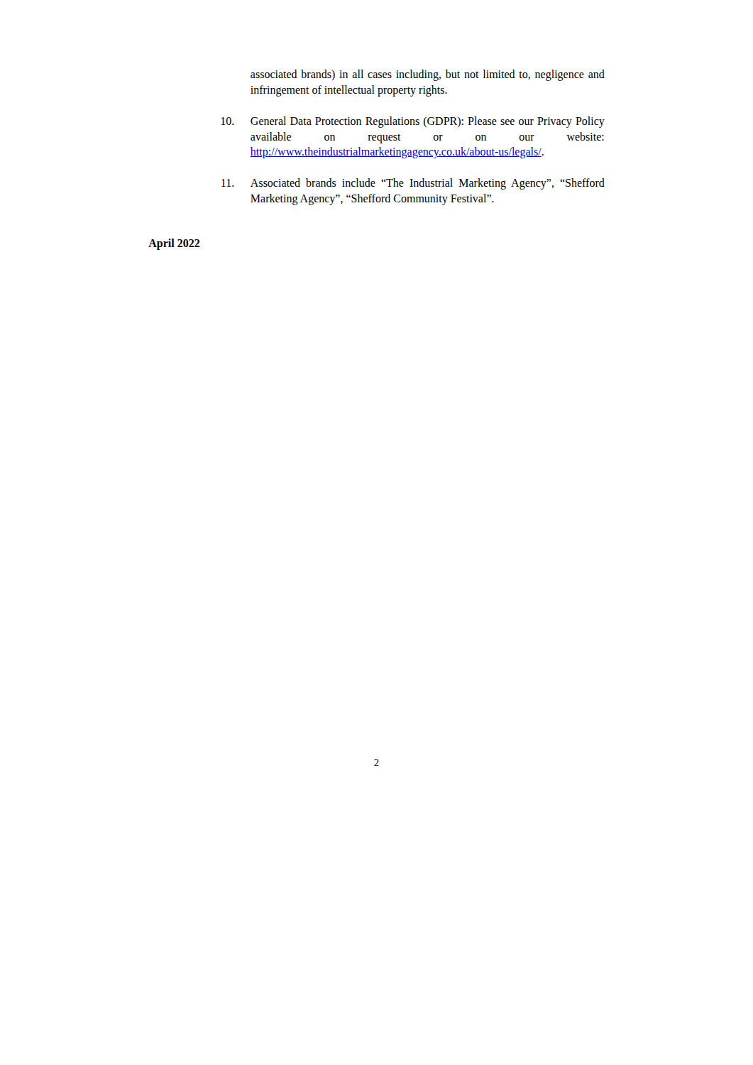associated brands) in all cases including, but not limited to, negligence and infringement of intellectual property rights.
10. General Data Protection Regulations (GDPR): Please see our Privacy Policy available on request or on our website: http://www.theindustrialmarketingagency.co.uk/about-us/legals/.
11. Associated brands include “The Industrial Marketing Agency”, “Shefford Marketing Agency”, “Shefford Community Festival”.
April 2022
2